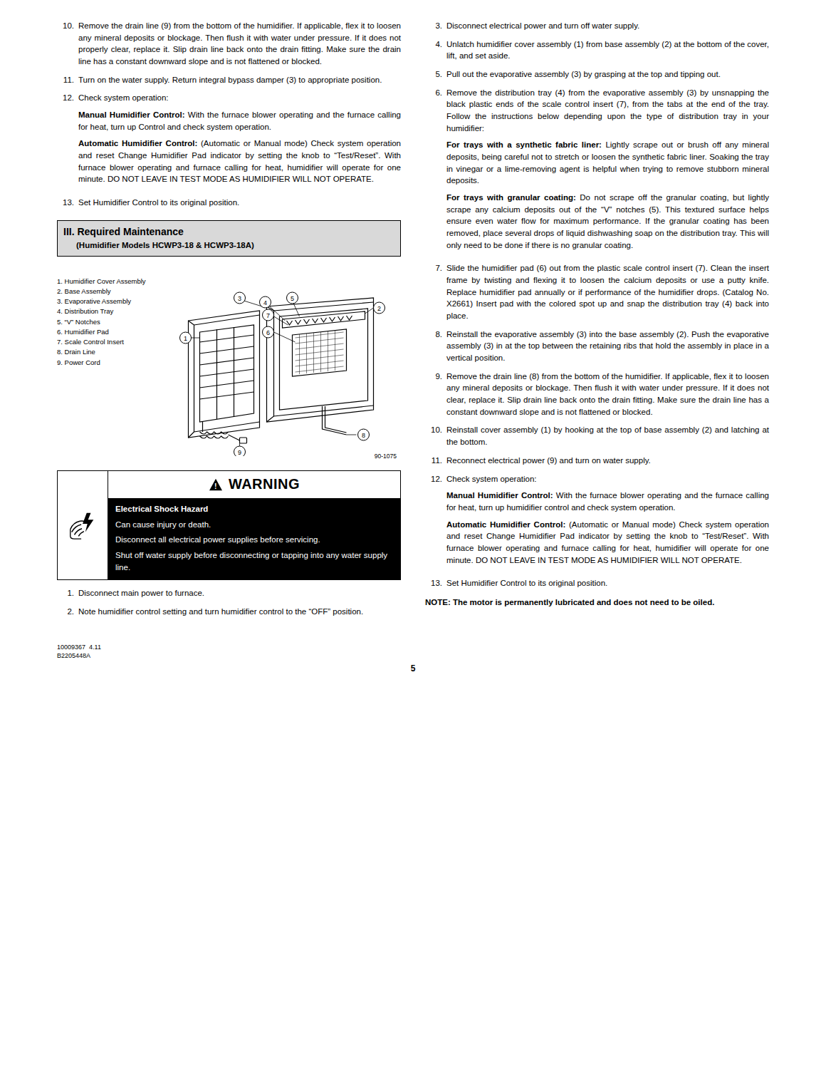10. Remove the drain line (9) from the bottom of the humidifier. If applicable, flex it to loosen any mineral deposits or blockage. Then flush it with water under pressure. If it does not properly clear, replace it. Slip drain line back onto the drain fitting. Make sure the drain line has a constant downward slope and is not flattened or blocked.
11. Turn on the water supply. Return integral bypass damper (3) to appropriate position.
12. Check system operation:
Manual Humidifier Control: With the furnace blower operating and the furnace calling for heat, turn up Control and check system operation.
Automatic Humidifier Control: (Automatic or Manual mode) Check system operation and reset Change Humidifier Pad indicator by setting the knob to “Test/Reset”. With furnace blower operating and furnace calling for heat, humidifier will operate for one minute. DO NOT LEAVE IN TEST MODE AS HUMIDIFIER WILL NOT OPERATE.
13. Set Humidifier Control to its original position.
III. Required Maintenance (Humidifier Models HCWP3-18 & HCWP3-18A)
1. Humidifier Cover Assembly
2. Base Assembly
3. Evaporative Assembly
4. Distribution Tray
5. “V” Notches
6. Humidifier Pad
7. Scale Control Insert
8. Drain Line
9. Power Cord
3 4 5 2 7 6 1 8 9
90-1075
! WARNING
Electrical Shock Hazard
Can cause injury or death.
Disconnect all electrical power supplies before servicing.
Shut off water supply before disconnecting or tapping into any water supply line.
1. Disconnect main power to furnace.
2. Note humidifier control setting and turn humidifier control to the “OFF” position.
3. Disconnect electrical power and turn off water supply.
4. Unlatch humidifier cover assembly (1) from base assembly (2) at the bottom of the cover, lift, and set aside.
5. Pull out the evaporative assembly (3) by grasping at the top and tipping out.
6. Remove the distribution tray (4) from the evaporative assembly (3) by unsnapping the black plastic ends of the scale control insert (7), from the tabs at the end of the tray. Follow the instructions below depending upon the type of distribution tray in your humidifier:
For trays with a synthetic fabric liner: Lightly scrape out or brush off any mineral deposits, being careful not to stretch or loosen the synthetic fabric liner. Soaking the tray in vinegar or a lime-removing agent is helpful when trying to remove stubborn mineral deposits.
For trays with granular coating: Do not scrape off the granular coating, but lightly scrape any calcium deposits out of the “V” notches (5). This textured surface helps ensure even water flow for maximum performance. If the granular coating has been removed, place several drops of liquid dishwashing soap on the distribution tray. This will only need to be done if there is no granular coating.
7. Slide the humidifier pad (6) out from the plastic scale control insert (7). Clean the insert frame by twisting and flexing it to loosen the calcium deposits or use a putty knife. Replace humidifier pad annually or if performance of the humidifier drops. (Catalog No. X2661) Insert pad with the colored spot up and snap the distribution tray (4) back into place.
8. Reinstall the evaporative assembly (3) into the base assembly (2). Push the evaporative assembly (3) in at the top between the retaining ribs that hold the assembly in place in a vertical position.
9. Remove the drain line (8) from the bottom of the humidifier. If applicable, flex it to loosen any mineral deposits or blockage. Then flush it with water under pressure. If it does not clear, replace it. Slip drain line back onto the drain fitting. Make sure the drain line has a constant downward slope and is not flattened or blocked.
10. Reinstall cover assembly (1) by hooking at the top of base assembly (2) and latching at the bottom.
11. Reconnect electrical power (9) and turn on water supply.
12. Check system operation:
Manual Humidifier Control: With the furnace blower operating and the furnace calling for heat, turn up humidifier control and check system operation.
Automatic Humidifier Control: (Automatic or Manual mode) Check system operation and reset Change Humidifier Pad indicator by setting the knob to “Test/Reset”. With furnace blower operating and furnace calling for heat, humidifier will operate for one minute. DO NOT LEAVE IN TEST MODE AS HUMIDIFIER WILL NOT OPERATE.
13. Set Humidifier Control to its original position.
NOTE: The motor is permanently lubricated and does not need to be oiled.
10009367 4.11
B2205448A
5